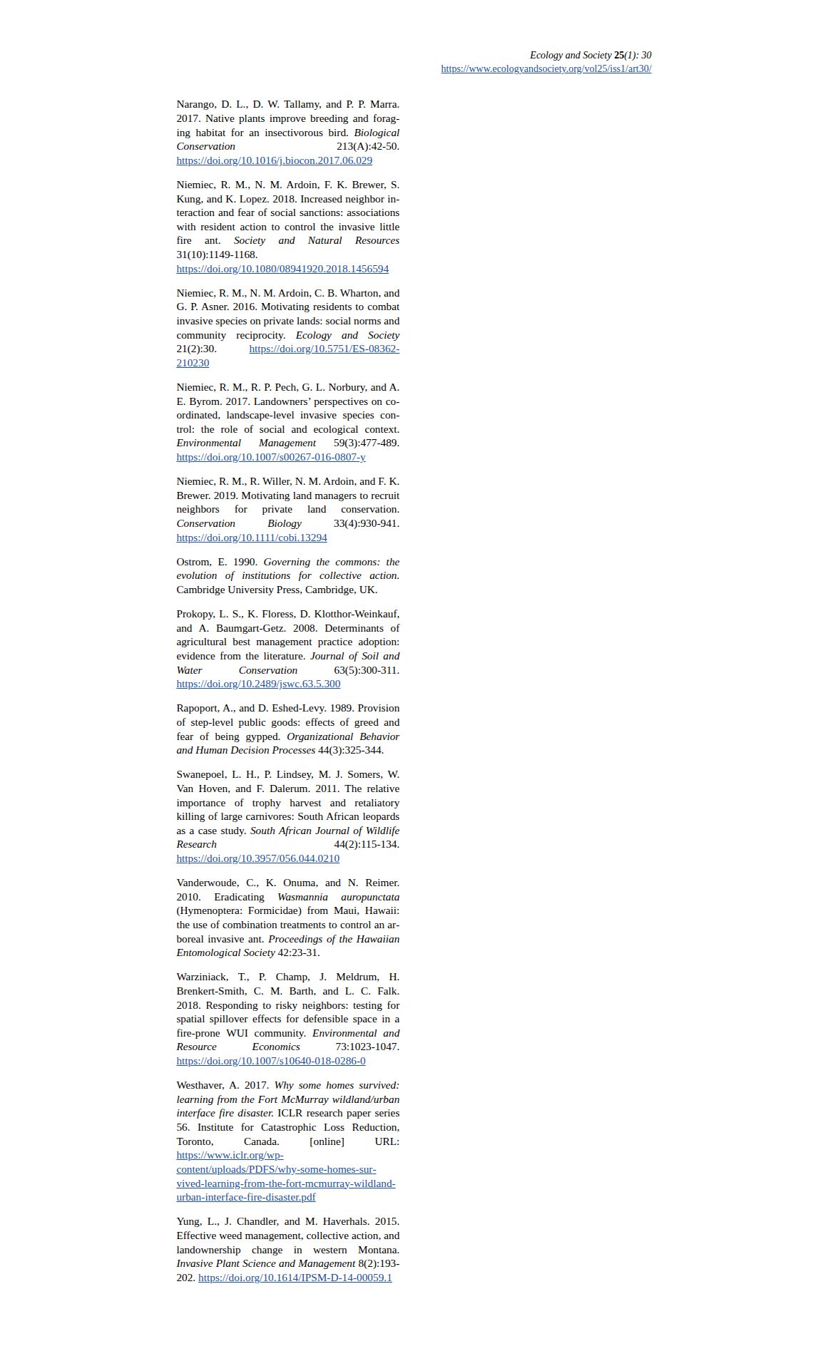Ecology and Society 25(1): 30
https://www.ecologyandsociety.org/vol25/iss1/art30/
Narango, D. L., D. W. Tallamy, and P. P. Marra. 2017. Native plants improve breeding and foraging habitat for an insectivorous bird. Biological Conservation 213(A):42-50. https://doi.org/10.1016/j.biocon.2017.06.029
Niemiec, R. M., N. M. Ardoin, F. K. Brewer, S. Kung, and K. Lopez. 2018. Increased neighbor interaction and fear of social sanctions: associations with resident action to control the invasive little fire ant. Society and Natural Resources 31(10):1149-1168. https://doi.org/10.1080/08941920.2018.1456594
Niemiec, R. M., N. M. Ardoin, C. B. Wharton, and G. P. Asner. 2016. Motivating residents to combat invasive species on private lands: social norms and community reciprocity. Ecology and Society 21(2):30. https://doi.org/10.5751/ES-08362-210230
Niemiec, R. M., R. P. Pech, G. L. Norbury, and A. E. Byrom. 2017. Landowners’ perspectives on coordinated, landscape-level invasive species control: the role of social and ecological context. Environmental Management 59(3):477-489. https://doi.org/10.1007/s00267-016-0807-y
Niemiec, R. M., R. Willer, N. M. Ardoin, and F. K. Brewer. 2019. Motivating land managers to recruit neighbors for private land conservation. Conservation Biology 33(4):930-941. https://doi.org/10.1111/cobi.13294
Ostrom, E. 1990. Governing the commons: the evolution of institutions for collective action. Cambridge University Press, Cambridge, UK.
Prokopy, L. S., K. Floress, D. Klotthor-Weinkauf, and A. Baumgart-Getz. 2008. Determinants of agricultural best management practice adoption: evidence from the literature. Journal of Soil and Water Conservation 63(5):300-311. https://doi.org/10.2489/jswc.63.5.300
Rapoport, A., and D. Eshed-Levy. 1989. Provision of step-level public goods: effects of greed and fear of being gypped. Organizational Behavior and Human Decision Processes 44(3):325-344.
Swanepoel, L. H., P. Lindsey, M. J. Somers, W. Van Hoven, and F. Dalerum. 2011. The relative importance of trophy harvest and retaliatory killing of large carnivores: South African leopards as a case study. South African Journal of Wildlife Research 44(2):115-134. https://doi.org/10.3957/056.044.0210
Vanderwoude, C., K. Onuma, and N. Reimer. 2010. Eradicating Wasmannia auropunctata (Hymenoptera: Formicidae) from Maui, Hawaii: the use of combination treatments to control an arboreal invasive ant. Proceedings of the Hawaiian Entomological Society 42:23-31.
Warziniack, T., P. Champ, J. Meldrum, H. Brenkert-Smith, C. M. Barth, and L. C. Falk. 2018. Responding to risky neighbors: testing for spatial spillover effects for defensible space in a fire-prone WUI community. Environmental and Resource Economics 73:1023-1047. https://doi.org/10.1007/s10640-018-0286-0
Westhaver, A. 2017. Why some homes survived: learning from the Fort McMurray wildland/urban interface fire disaster. ICLR research paper series 56. Institute for Catastrophic Loss Reduction, Toronto, Canada. [online] URL: https://www.iclr.org/wp-content/uploads/PDFS/why-some-homes-survived-learning-from-the-fort-mcmurray-wildland-urban-interface-fire-disaster.pdf
Yung, L., J. Chandler, and M. Haverhals. 2015. Effective weed management, collective action, and landownership change in western Montana. Invasive Plant Science and Management 8(2):193-202. https://doi.org/10.1614/IPSM-D-14-00059.1